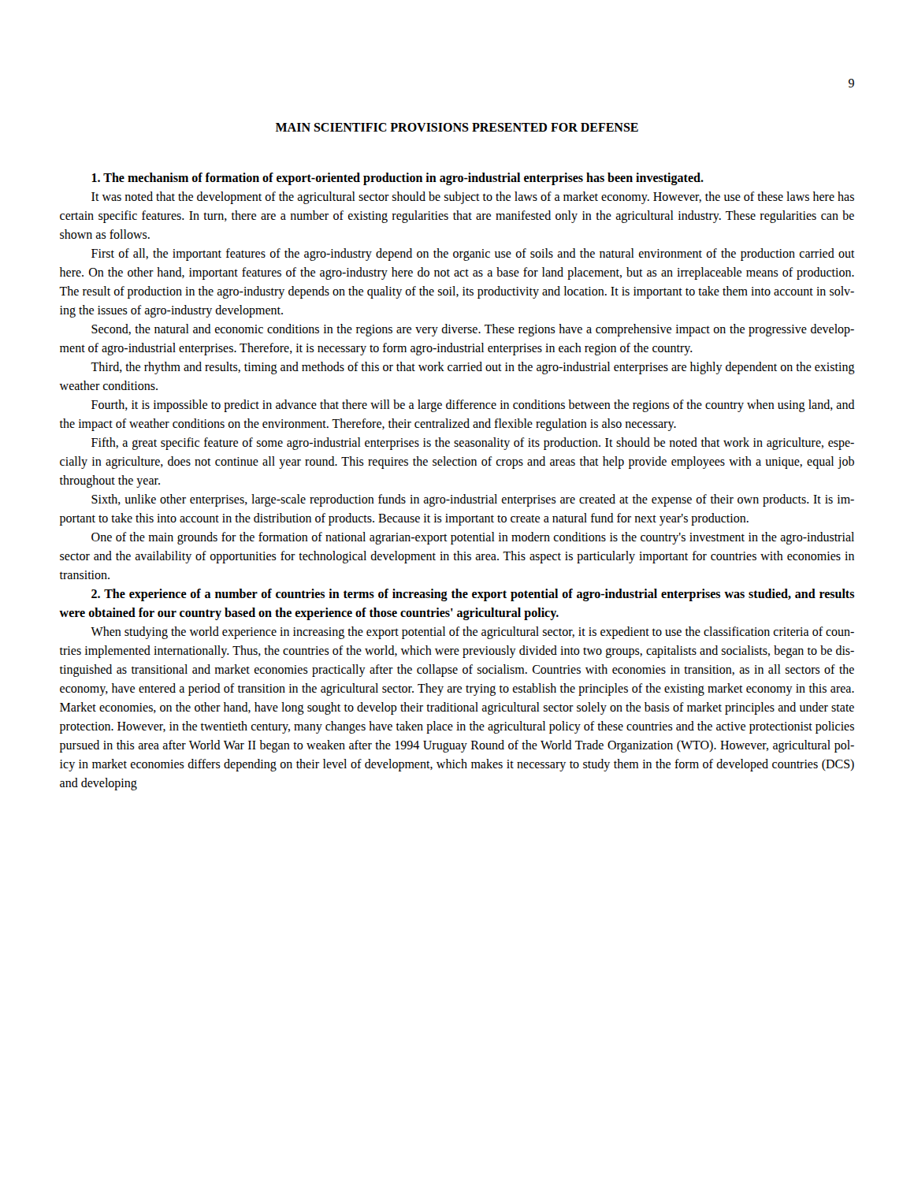9
Main Scientific Provisions Presented for Defense
1. The mechanism of formation of export-oriented production in agro-industrial enterprises has been investigated.
It was noted that the development of the agricultural sector should be subject to the laws of a market economy. However, the use of these laws here has certain specific features. In turn, there are a number of existing regularities that are manifested only in the agricultural industry. These regularities can be shown as follows.
First of all, the important features of the agro-industry depend on the organic use of soils and the natural environment of the production carried out here. On the other hand, important features of the agro-industry here do not act as a base for land placement, but as an irreplaceable means of production. The result of production in the agro-industry depends on the quality of the soil, its productivity and location. It is important to take them into account in solving the issues of agro-industry development.
Second, the natural and economic conditions in the regions are very diverse. These regions have a comprehensive impact on the progressive development of agro-industrial enterprises. Therefore, it is necessary to form agro-industrial enterprises in each region of the country.
Third, the rhythm and results, timing and methods of this or that work carried out in the agro-industrial enterprises are highly dependent on the existing weather conditions.
Fourth, it is impossible to predict in advance that there will be a large difference in conditions between the regions of the country when using land, and the impact of weather conditions on the environment. Therefore, their centralized and flexible regulation is also necessary.
Fifth, a great specific feature of some agro-industrial enterprises is the seasonality of its production. It should be noted that work in agriculture, especially in agriculture, does not continue all year round. This requires the selection of crops and areas that help provide employees with a unique, equal job throughout the year.
Sixth, unlike other enterprises, large-scale reproduction funds in agro-industrial enterprises are created at the expense of their own products. It is important to take this into account in the distribution of products. Because it is important to create a natural fund for next year's production.
One of the main grounds for the formation of national agrarian-export potential in modern conditions is the country's investment in the agro-industrial sector and the availability of opportunities for technological development in this area. This aspect is particularly important for countries with economies in transition.
2. The experience of a number of countries in terms of increasing the export potential of agro-industrial enterprises was studied, and results were obtained for our country based on the experience of those countries' agricultural policy.
When studying the world experience in increasing the export potential of the agricultural sector, it is expedient to use the classification criteria of countries implemented internationally. Thus, the countries of the world, which were previously divided into two groups, capitalists and socialists, began to be distinguished as transitional and market economies practically after the collapse of socialism. Countries with economies in transition, as in all sectors of the economy, have entered a period of transition in the agricultural sector. They are trying to establish the principles of the existing market economy in this area. Market economies, on the other hand, have long sought to develop their traditional agricultural sector solely on the basis of market principles and under state protection. However, in the twentieth century, many changes have taken place in the agricultural policy of these countries and the active protectionist policies pursued in this area after World War II began to weaken after the 1994 Uruguay Round of the World Trade Organization (WTO). However, agricultural policy in market economies differs depending on their level of development, which makes it necessary to study them in the form of developed countries (DCS) and developing